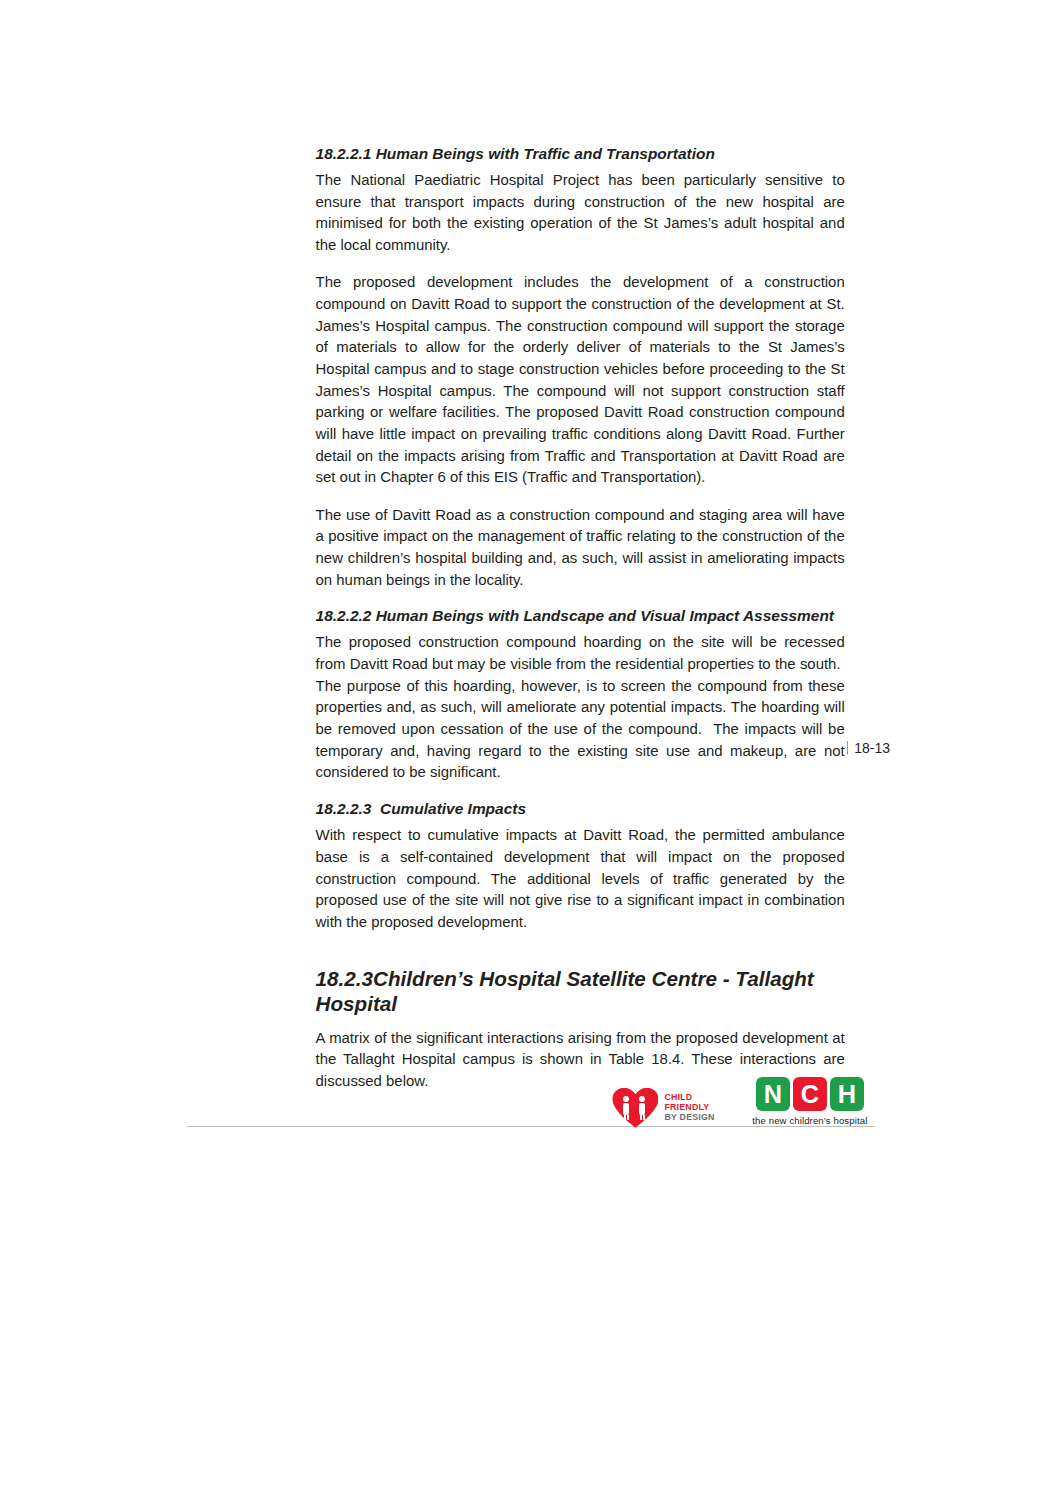18.2.2.1 Human Beings with Traffic and Transportation
The National Paediatric Hospital Project has been particularly sensitive to ensure that transport impacts during construction of the new hospital are minimised for both the existing operation of the St James’s adult hospital and the local community.
The proposed development includes the development of a construction compound on Davitt Road to support the construction of the development at St. James’s Hospital campus. The construction compound will support the storage of materials to allow for the orderly deliver of materials to the St James’s Hospital campus and to stage construction vehicles before proceeding to the St James’s Hospital campus. The compound will not support construction staff parking or welfare facilities. The proposed Davitt Road construction compound will have little impact on prevailing traffic conditions along Davitt Road. Further detail on the impacts arising from Traffic and Transportation at Davitt Road are set out in Chapter 6 of this EIS (Traffic and Transportation).
The use of Davitt Road as a construction compound and staging area will have a positive impact on the management of traffic relating to the construction of the new children’s hospital building and, as such, will assist in ameliorating impacts on human beings in the locality.
18.2.2.2 Human Beings with Landscape and Visual Impact Assessment
The proposed construction compound hoarding on the site will be recessed from Davitt Road but may be visible from the residential properties to the south. The purpose of this hoarding, however, is to screen the compound from these properties and, as such, will ameliorate any potential impacts. The hoarding will be removed upon cessation of the use of the compound. The impacts will be temporary and, having regard to the existing site use and makeup, are not considered to be significant.
18.2.2.3 Cumulative Impacts
With respect to cumulative impacts at Davitt Road, the permitted ambulance base is a self-contained development that will impact on the proposed construction compound. The additional levels of traffic generated by the proposed use of the site will not give rise to a significant impact in combination with the proposed development.
18.2.3 Children’s Hospital Satellite Centre - Tallaght Hospital
A matrix of the significant interactions arising from the proposed development at the Tallaght Hospital campus is shown in Table 18.4. These interactions are discussed below.
18-13
CHILD
FRIENDLY
BY DESIGN
N
C
H
the new children’s hospital